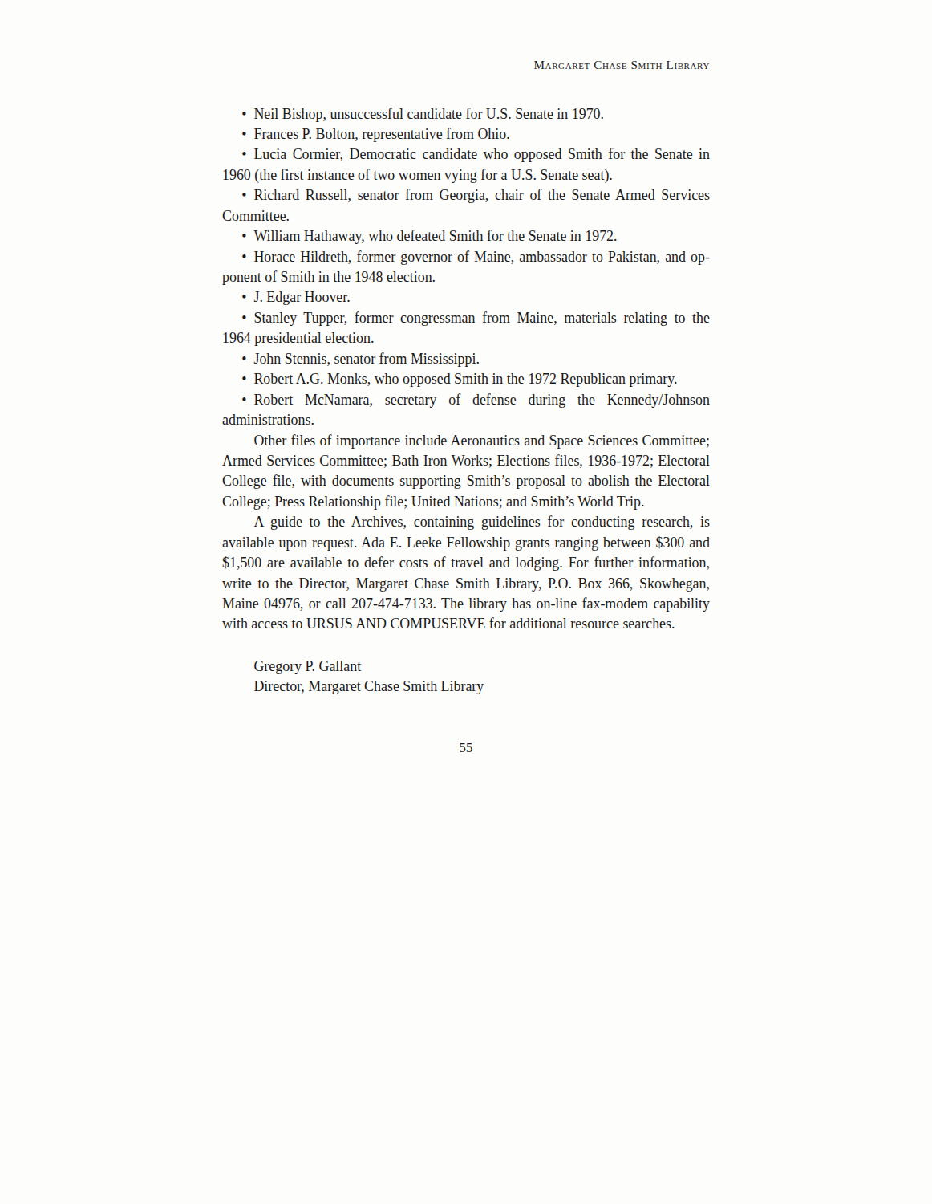Margaret Chase Smith Library
Neil Bishop, unsuccessful candidate for U.S. Senate in 1970.
Frances P. Bolton, representative from Ohio.
Lucia Cormier, Democratic candidate who opposed Smith for the Senate in 1960 (the first instance of two women vying for a U.S. Senate seat).
Richard Russell, senator from Georgia, chair of the Senate Armed Services Committee.
William Hathaway, who defeated Smith for the Senate in 1972.
Horace Hildreth, former governor of Maine, ambassador to Pakistan, and opponent of Smith in the 1948 election.
J. Edgar Hoover.
Stanley Tupper, former congressman from Maine, materials relating to the 1964 presidential election.
John Stennis, senator from Mississippi.
Robert A.G. Monks, who opposed Smith in the 1972 Republican primary.
Robert McNamara, secretary of defense during the Kennedy/Johnson administrations.
Other files of importance include Aeronautics and Space Sciences Committee; Armed Services Committee; Bath Iron Works; Elections files, 1936-1972; Electoral College file, with documents supporting Smith’s proposal to abolish the Electoral College; Press Relationship file; United Nations; and Smith’s World Trip.
A guide to the Archives, containing guidelines for conducting research, is available upon request. Ada E. Leeke Fellowship grants ranging between $300 and $1,500 are available to defer costs of travel and lodging. For further information, write to the Director, Margaret Chase Smith Library, P.O. Box 366, Skowhegan, Maine 04976, or call 207-474-7133. The library has on-line fax-modem capability with access to URSUS AND COMPUSERVE for additional resource searches.
Gregory P. Gallant Director, Margaret Chase Smith Library
55